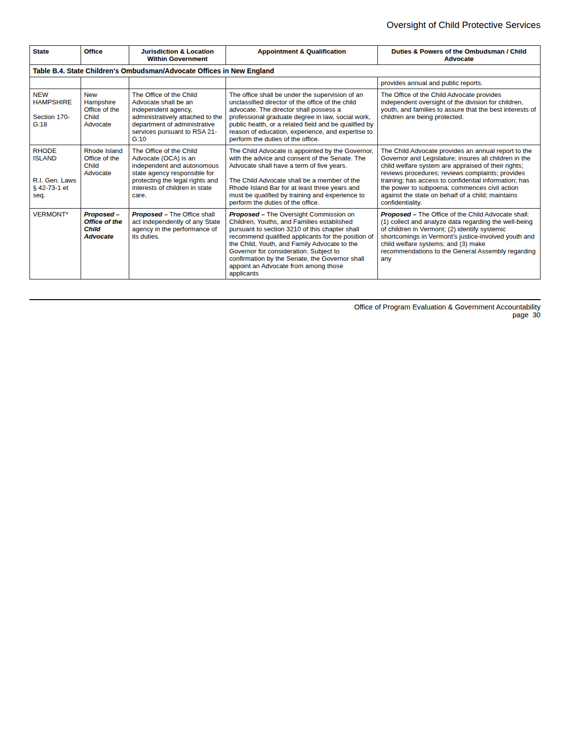Oversight of Child Protective Services
| Table B.4. State Children's Ombudsman/Advocate Offices in New England |
| State | Office | Jurisdiction & Location Within Government | Appointment & Qualification | Duties & Powers of the Ombudsman / Child Advocate |
| | | | | provides annual and public reports. |
| NEW HAMPSHIRE Section 170-G:18 | New Hampshire Office of the Child Advocate | The Office of the Child Advocate shall be an independent agency, administratively attached to the department of administrative services pursuant to RSA 21-G:10 | The office shall be under the supervision of an unclassified director of the office of the child advocate. The director shall possess a professional graduate degree in law, social work, public health, or a related field and be qualified by reason of education, experience, and expertise to perform the duties of the office. | The Office of the Child Advocate provides independent oversight of the division for children, youth, and families to assure that the best interests of children are being protected. |
| RHODE ISLAND R.I. Gen. Laws § 42-73-1 et seq. | Rhode Island Office of the Child Advocate | The Office of the Child Advocate (OCA) is an independent and autonomous state agency responsible for protecting the legal rights and interests of children in state care. | The Child Advocate is appointed by the Governor, with the advice and consent of the Senate. The Advocate shall have a term of five years. The Child Advocate shall be a member of the Rhode Island Bar for at least three years and must be qualified by training and experience to perform the duties of the office. | The Child Advocate provides an annual report to the Governor and Legislature; insures all children in the child welfare system are appraised of their rights; reviews procedures; reviews complaints; provides training; has access to confidential information; has the power to subpoena; commences civil action against the state on behalf of a child; maintains confidentiality. |
| VERMONT* | Proposed – Office of the Child Advocate | Proposed – The Office shall act independently of any State agency in the performance of its duties. | Proposed – The Oversight Commission on Children, Youths, and Families established pursuant to section 3210 of this chapter shall recommend qualified applicants for the position of the Child, Youth, and Family Advocate to the Governor for consideration. Subject to confirmation by the Senate, the Governor shall appoint an Advocate from among those applicants | Proposed – The Office of the Child Advocate shall: (1) collect and analyze data regarding the well-being of children in Vermont; (2) identify systemic shortcomings in Vermont's justice-involved youth and child welfare systems; and (3) make recommendations to the General Assembly regarding any |
Office of Program Evaluation & Government Accountability page 30